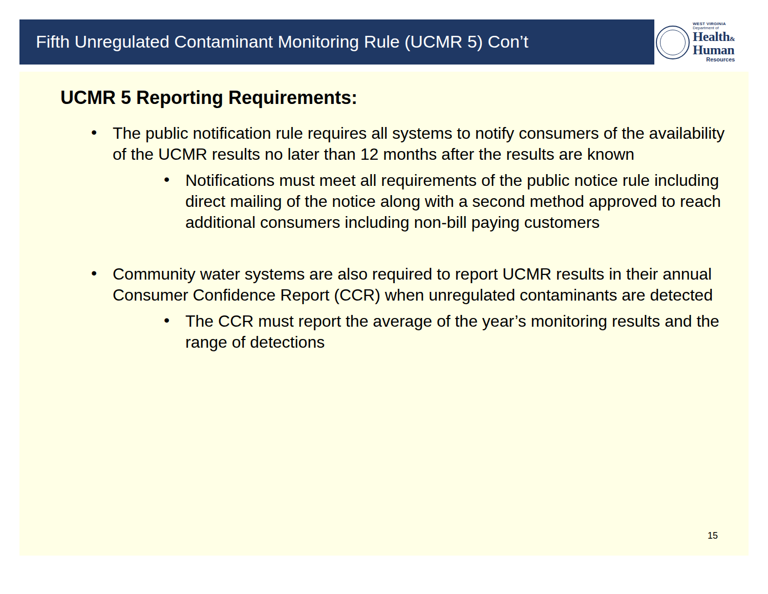Fifth Unregulated Contaminant Monitoring Rule (UCMR 5) Con’t
WEST VIRGINIA Department of Health& Human Resources
UCMR 5 Reporting Requirements:
The public notification rule requires all systems to notify consumers of the availability of the UCMR results no later than 12 months after the results are known
Notifications must meet all requirements of the public notice rule including direct mailing of the notice along with a second method approved to reach additional consumers including non-bill paying customers
Community water systems are also required to report UCMR results in their annual Consumer Confidence Report (CCR) when unregulated contaminants are detected
The CCR must report the average of the year’s monitoring results and the range of detections
15